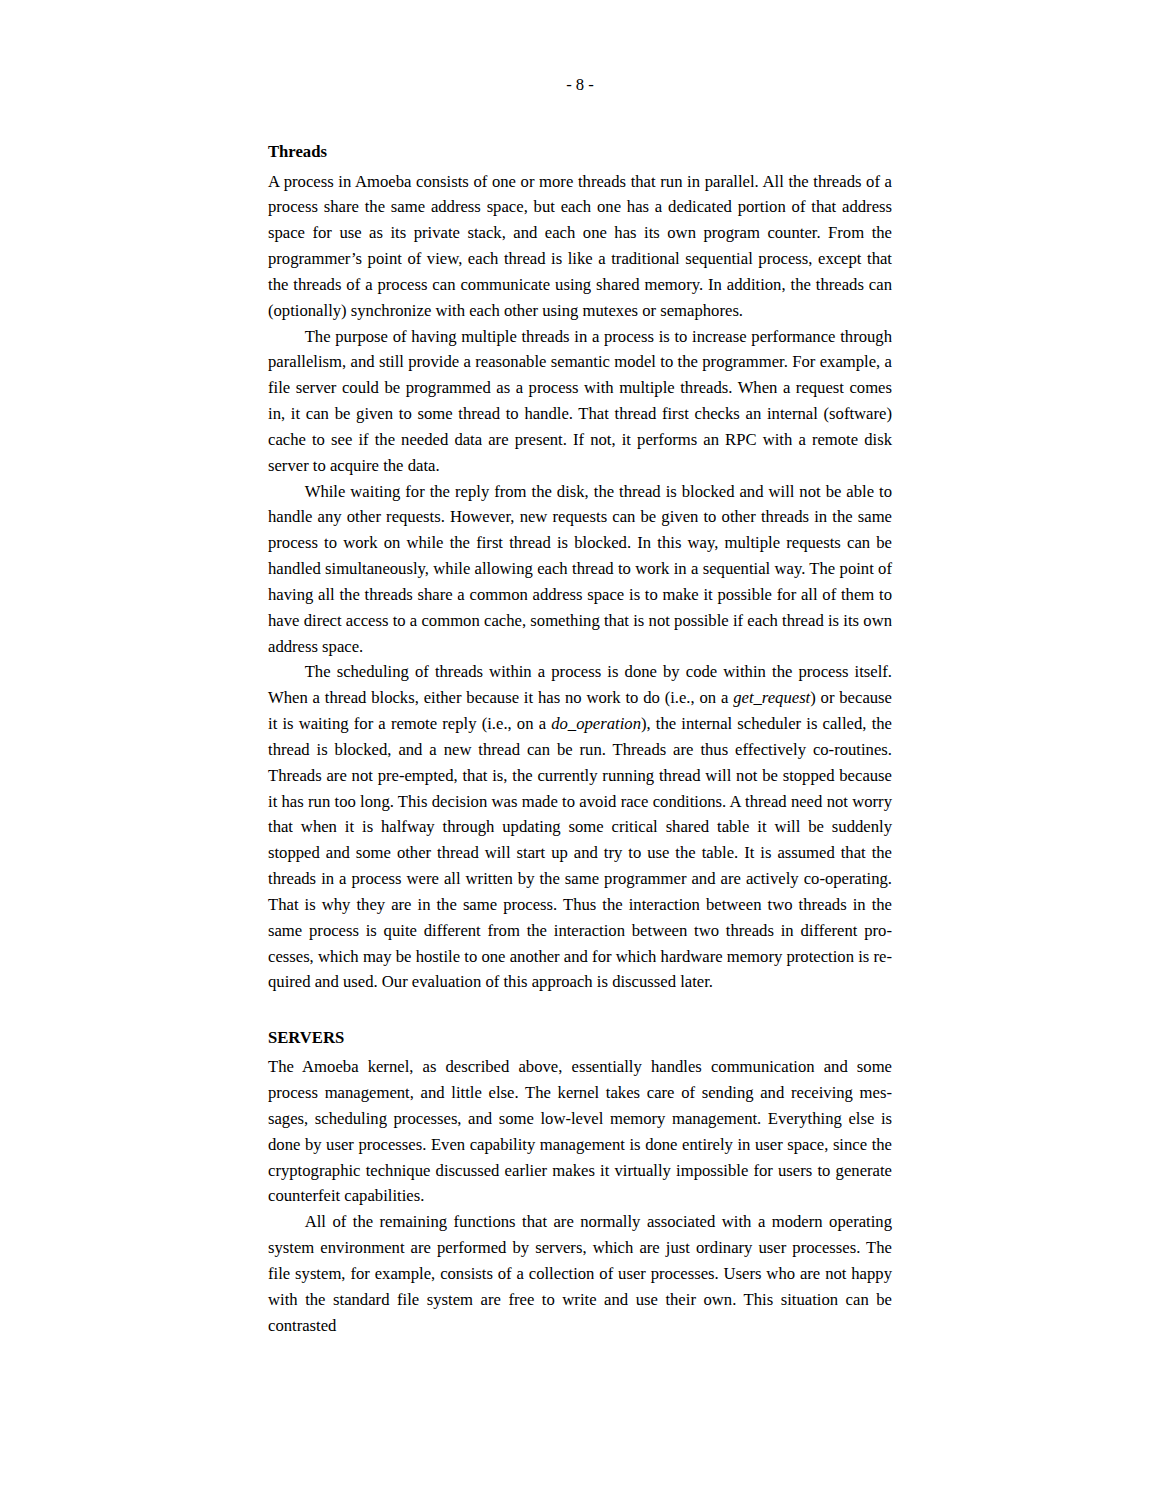- 8 -
Threads
A process in Amoeba consists of one or more threads that run in parallel. All the threads of a process share the same address space, but each one has a dedicated portion of that address space for use as its private stack, and each one has its own program counter. From the programmer’s point of view, each thread is like a traditional sequential process, except that the threads of a process can communicate using shared memory. In addition, the threads can (optionally) synchronize with each other using mutexes or semaphores.
The purpose of having multiple threads in a process is to increase performance through parallelism, and still provide a reasonable semantic model to the programmer. For example, a file server could be programmed as a process with multiple threads. When a request comes in, it can be given to some thread to handle. That thread first checks an internal (software) cache to see if the needed data are present. If not, it performs an RPC with a remote disk server to acquire the data.
While waiting for the reply from the disk, the thread is blocked and will not be able to handle any other requests. However, new requests can be given to other threads in the same process to work on while the first thread is blocked. In this way, multiple requests can be handled simultaneously, while allowing each thread to work in a sequential way. The point of having all the threads share a common address space is to make it possible for all of them to have direct access to a common cache, something that is not possible if each thread is its own address space.
The scheduling of threads within a process is done by code within the process itself. When a thread blocks, either because it has no work to do (i.e., on a get_request) or because it is waiting for a remote reply (i.e., on a do_operation), the internal scheduler is called, the thread is blocked, and a new thread can be run. Threads are thus effectively co-routines. Threads are not pre-empted, that is, the currently running thread will not be stopped because it has run too long. This decision was made to avoid race conditions. A thread need not worry that when it is halfway through updating some critical shared table it will be suddenly stopped and some other thread will start up and try to use the table. It is assumed that the threads in a process were all written by the same programmer and are actively co-operating. That is why they are in the same process. Thus the interaction between two threads in the same process is quite different from the interaction between two threads in different processes, which may be hostile to one another and for which hardware memory protection is required and used. Our evaluation of this approach is discussed later.
SERVERS
The Amoeba kernel, as described above, essentially handles communication and some process management, and little else. The kernel takes care of sending and receiving messages, scheduling processes, and some low-level memory management. Everything else is done by user processes. Even capability management is done entirely in user space, since the cryptographic technique discussed earlier makes it virtually impossible for users to generate counterfeit capabilities.
All of the remaining functions that are normally associated with a modern operating system environment are performed by servers, which are just ordinary user processes. The file system, for example, consists of a collection of user processes. Users who are not happy with the standard file system are free to write and use their own. This situation can be contrasted